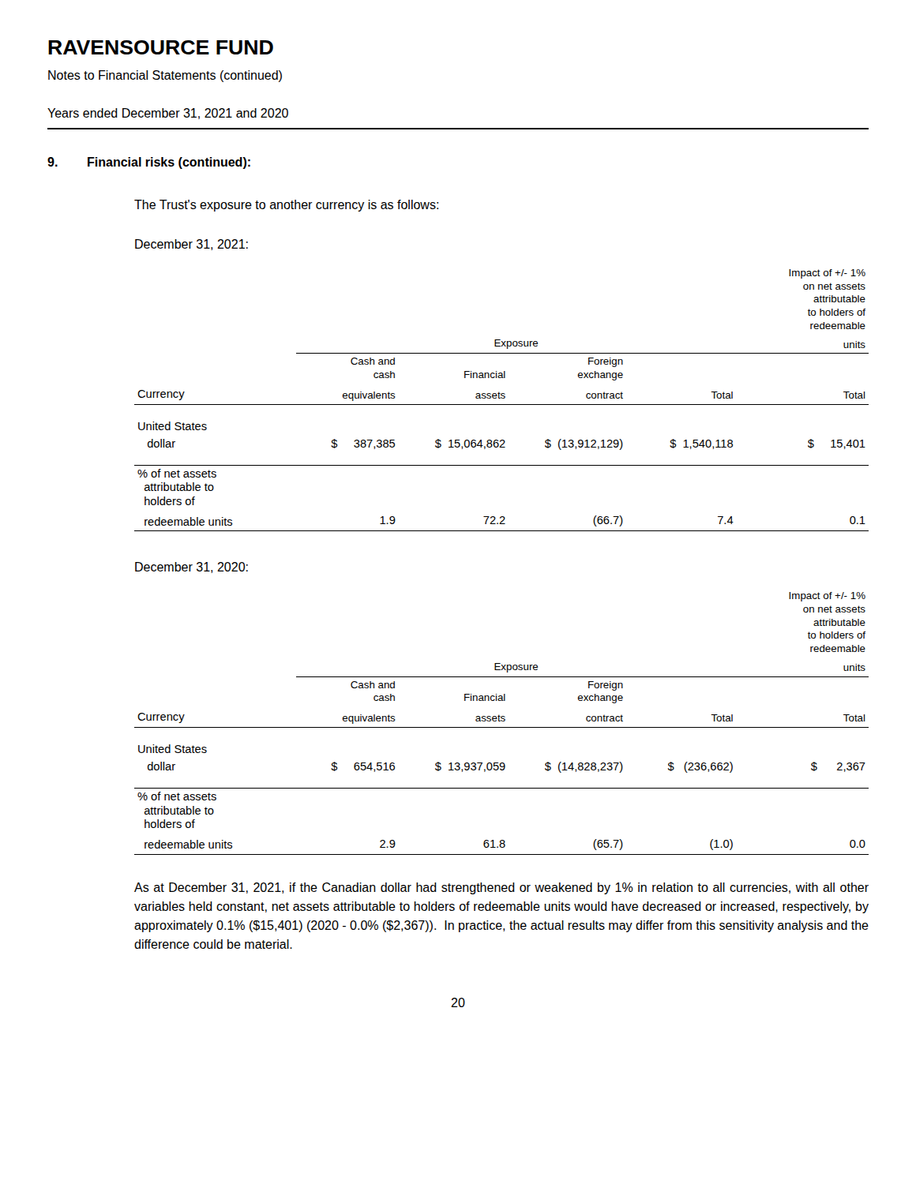RAVENSOURCE FUND
Notes to Financial Statements (continued)
Years ended December 31, 2021 and 2020
9. Financial risks (continued):
The Trust's exposure to another currency is as follows:
December 31, 2021:
| | | Impact of +/- 1% on net assets attributable to holders of redeemable |
| | Exposure | units |
| | Cash and cash | Financial | Foreign exchange | | |
| Currency | equivalents | assets | contract | Total | Total |
| United States dollar | $ 387,385 | $ 15,064,862 | $ (13,912,129) | $ 1,540,118 | $ 15,401 |
| % of net assets attributable to holders of | | | | | |
| redeemable units | 1.9 | 72.2 | (66.7) | 7.4 | 0.1 |
December 31, 2020:
| | | Impact of +/- 1% on net assets attributable to holders of redeemable |
| | Exposure | units |
| | Cash and cash | Financial | Foreign exchange | | |
| Currency | equivalents | assets | contract | Total | Total |
| United States dollar | $ 654,516 | $ 13,937,059 | $ (14,828,237) | $ (236,662) | $ 2,367 |
| % of net assets attributable to holders of | | | | | |
| redeemable units | 2.9 | 61.8 | (65.7) | (1.0) | 0.0 |
As at December 31, 2021, if the Canadian dollar had strengthened or weakened by 1% in relation to all currencies, with all other variables held constant, net assets attributable to holders of redeemable units would have decreased or increased, respectively, by approximately 0.1% ($15,401) (2020 - 0.0% ($2,367)). In practice, the actual results may differ from this sensitivity analysis and the difference could be material.
20